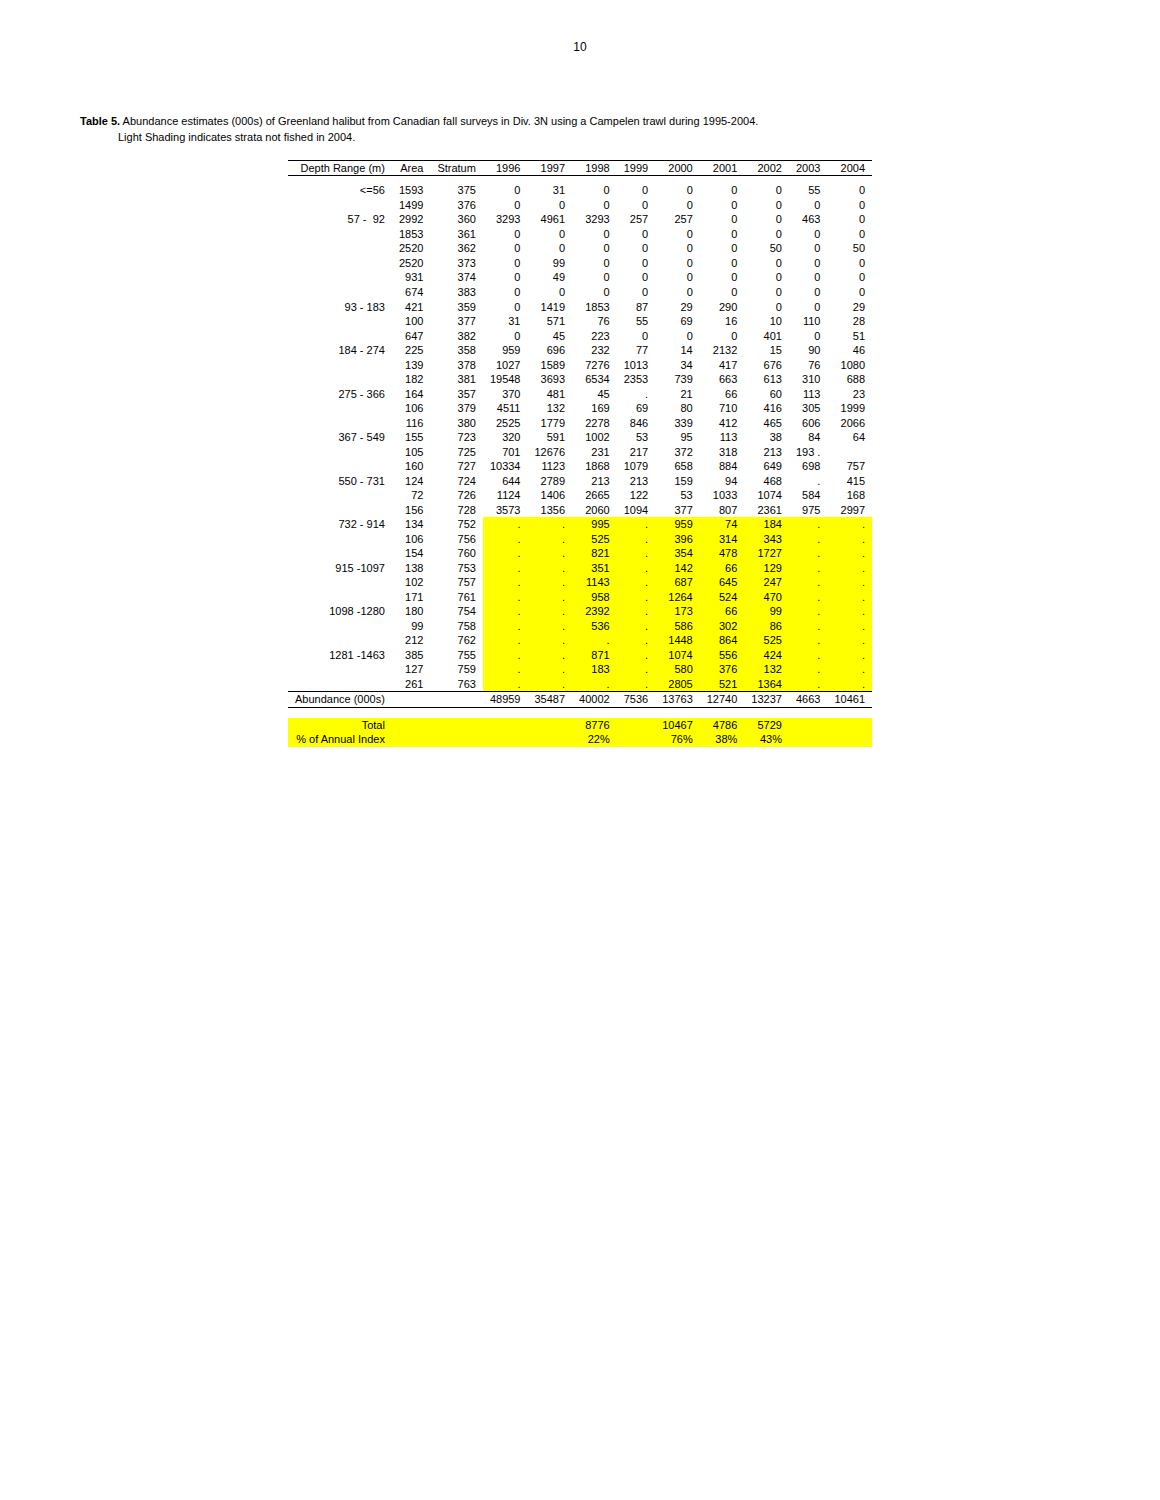10
Table 5. Abundance estimates (000s) of Greenland halibut from Canadian fall surveys in Div. 3N using a Campelen trawl during 1995-2004. Light Shading indicates strata not fished in 2004.
| Depth Range (m) | Area | Stratum | 1996 | 1997 | 1998 | 1999 | 2000 | 2001 | 2002 | 2003 | 2004 |
| --- | --- | --- | --- | --- | --- | --- | --- | --- | --- | --- | --- |
| <=56 | 1593 | 375 | 0 | 31 | 0 | 0 | 0 | 0 | 0 | 55 | 0 |
| | 1499 | 376 | 0 | 0 | 0 | 0 | 0 | 0 | 0 | 0 | 0 |
| 57 - 92 | 2992 | 360 | 3293 | 4961 | 3293 | 257 | 257 | 0 | 0 | 463 | 0 |
| | 1853 | 361 | 0 | 0 | 0 | 0 | 0 | 0 | 0 | 0 | 0 |
| | 2520 | 362 | 0 | 0 | 0 | 0 | 0 | 0 | 50 | 0 | 50 |
| | 2520 | 373 | 0 | 99 | 0 | 0 | 0 | 0 | 0 | 0 | 0 |
| | 931 | 374 | 0 | 49 | 0 | 0 | 0 | 0 | 0 | 0 | 0 |
| | 674 | 383 | 0 | 0 | 0 | 0 | 0 | 0 | 0 | 0 | 0 |
| 93 - 183 | 421 | 359 | 0 | 1419 | 1853 | 87 | 29 | 290 | 0 | 0 | 29 |
| | 100 | 377 | 31 | 571 | 76 | 55 | 69 | 16 | 10 | 110 | 28 |
| | 647 | 382 | 0 | 45 | 223 | 0 | 0 | 0 | 401 | 0 | 51 |
| 184 - 274 | 225 | 358 | 959 | 696 | 232 | 77 | 14 | 2132 | 15 | 90 | 46 |
| | 139 | 378 | 1027 | 1589 | 7276 | 1013 | 34 | 417 | 676 | 76 | 1080 |
| | 182 | 381 | 19548 | 3693 | 6534 | 2353 | 739 | 663 | 613 | 310 | 688 |
| 275 - 366 | 164 | 357 | 370 | 481 | 45 | . | 21 | 66 | 60 | 113 | 23 |
| | 106 | 379 | 4511 | 132 | 169 | 69 | 80 | 710 | 416 | 305 | 1999 |
| | 116 | 380 | 2525 | 1779 | 2278 | 846 | 339 | 412 | 465 | 606 | 2066 |
| 367 - 549 | 155 | 723 | 320 | 591 | 1002 | 53 | 95 | 113 | 38 | 84 | 64 |
| | 105 | 725 | 701 | 12676 | 231 | 217 | 372 | 318 | 213 | 193 . | |
| | 160 | 727 | 10334 | 1123 | 1868 | 1079 | 658 | 884 | 649 | 698 | 757 |
| 550 - 731 | 124 | 724 | 644 | 2789 | 213 | 213 | 159 | 94 | 468 | . | 415 |
| | 72 | 726 | 1124 | 1406 | 2665 | 122 | 53 | 1033 | 1074 | 584 | 168 |
| | 156 | 728 | 3573 | 1356 | 2060 | 1094 | 377 | 807 | 2361 | 975 | 2997 |
| 732 - 914 | 134 | 752 | . | . | 995 | . | 959 | 74 | 184 | . | . |
| | 106 | 756 | . | . | 525 | . | 396 | 314 | 343 | . | . |
| | 154 | 760 | . | . | 821 | . | 354 | 478 | 1727 | . | . |
| 915 -1097 | 138 | 753 | . | . | 351 | . | 142 | 66 | 129 | . | . |
| | 102 | 757 | . | . | 1143 | . | 687 | 645 | 247 | . | . |
| | 171 | 761 | . | . | 958 | . | 1264 | 524 | 470 | . | . |
| 1098 -1280 | 180 | 754 | . | . | 2392 | . | 173 | 66 | 99 | . | . |
| | 99 | 758 | . | . | 536 | . | 586 | 302 | 86 | . | . |
| | 212 | 762 | . | . | . | . | 1448 | 864 | 525 | . | . |
| 1281 -1463 | 385 | 755 | . | . | 871 | . | 1074 | 556 | 424 | . | . |
| | 127 | 759 | . | . | 183 | . | 580 | 376 | 132 | . | . |
| | 261 | 763 | . | . | . | . | 2805 | 521 | 1364 | . | . |
| Abundance (000s) | | | 48959 | 35487 | 40002 | 7536 | 13763 | 12740 | 13237 | 4663 | 10461 |
| Total | | | | | 8776 | | 10467 | 4786 | 5729 | | |
| % of Annual Index | | | | | 22% | | 76% | 38% | 43% | | |